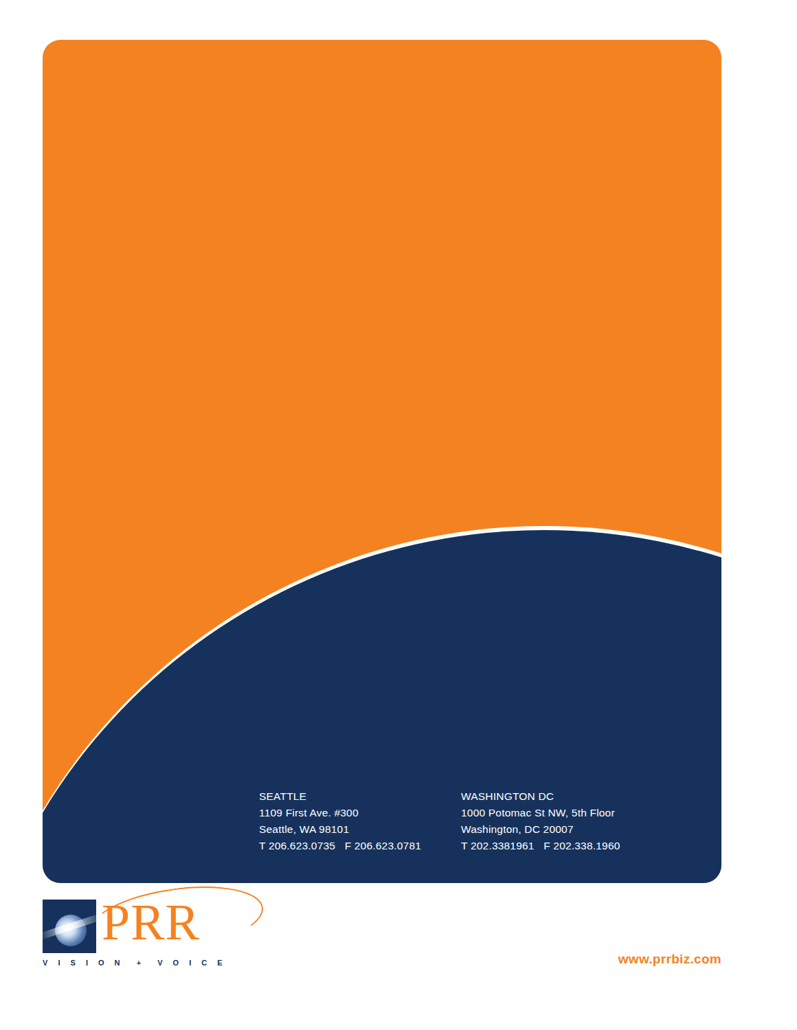| SEATTLE | WASHINGTON DC |
| 1109 First Ave. #300 | 1000 Potomac St NW, 5th Floor |
| Seattle, WA 98101 | Washington, DC 20007 |
| T 206.623.0735 F 206.623.0781 | T 202.3381961 F 202.338.1960 |
PRR
V I S I O N + V O I C E
www.prrbiz.com